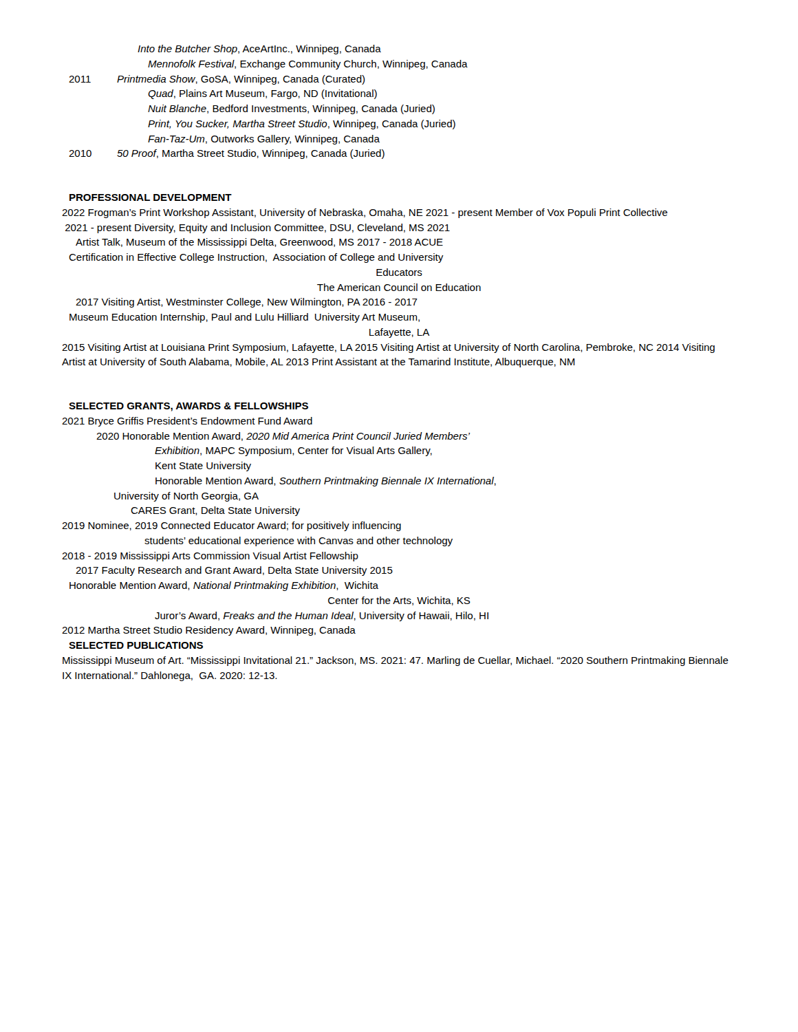Into the Butcher Shop, AceArtInc., Winnipeg, Canada
Mennofolk Festival, Exchange Community Church, Winnipeg, Canada
2011
Printmedia Show, GoSA, Winnipeg, Canada (Curated)
Quad, Plains Art Museum, Fargo, ND (Invitational)
Nuit Blanche, Bedford Investments, Winnipeg, Canada (Juried)
Print, You Sucker, Martha Street Studio, Winnipeg, Canada (Juried)
Fan-Taz-Um, Outworks Gallery, Winnipeg, Canada
2010
50 Proof, Martha Street Studio, Winnipeg, Canada (Juried)
PROFESSIONAL DEVELOPMENT
2022 Frogman’s Print Workshop Assistant, University of Nebraska, Omaha, NE 2021 - present Member of Vox Populi Print Collective
2021 - present Diversity, Equity and Inclusion Committee, DSU, Cleveland, MS 2021
Artist Talk, Museum of the Mississippi Delta, Greenwood, MS 2017 - 2018 ACUE
Certification in Effective College Instruction, Association of College and University
Educators
The American Council on Education
2017 Visiting Artist, Westminster College, New Wilmington, PA 2016 - 2017
Museum Education Internship, Paul and Lulu Hilliard University Art Museum,
Lafayette, LA
2015 Visiting Artist at Louisiana Print Symposium, Lafayette, LA 2015 Visiting Artist at University of North Carolina, Pembroke, NC 2014 Visiting Artist at University of South Alabama, Mobile, AL 2013 Print Assistant at the Tamarind Institute, Albuquerque, NM
SELECTED GRANTS, AWARDS & FELLOWSHIPS
2021 Bryce Griffis President’s Endowment Fund Award
2020 Honorable Mention Award, 2020 Mid America Print Council Juried Members’
Exhibition, MAPC Symposium, Center for Visual Arts Gallery,
Kent State University
Honorable Mention Award, Southern Printmaking Biennale IX International,
University of North Georgia, GA
CARES Grant, Delta State University
2019 Nominee, 2019 Connected Educator Award; for positively influencing
students’ educational experience with Canvas and other technology
2018 - 2019 Mississippi Arts Commission Visual Artist Fellowship
2017 Faculty Research and Grant Award, Delta State University 2015
Honorable Mention Award, National Printmaking Exhibition, Wichita
Center for the Arts, Wichita, KS
Juror’s Award, Freaks and the Human Ideal, University of Hawaii, Hilo, HI
2012 Martha Street Studio Residency Award, Winnipeg, Canada
SELECTED PUBLICATIONS
Mississippi Museum of Art. “Mississippi Invitational 21.” Jackson, MS. 2021: 47. Marling de Cuellar, Michael. “2020 Southern Printmaking Biennale IX International.” Dahlonega, GA. 2020: 12-13.